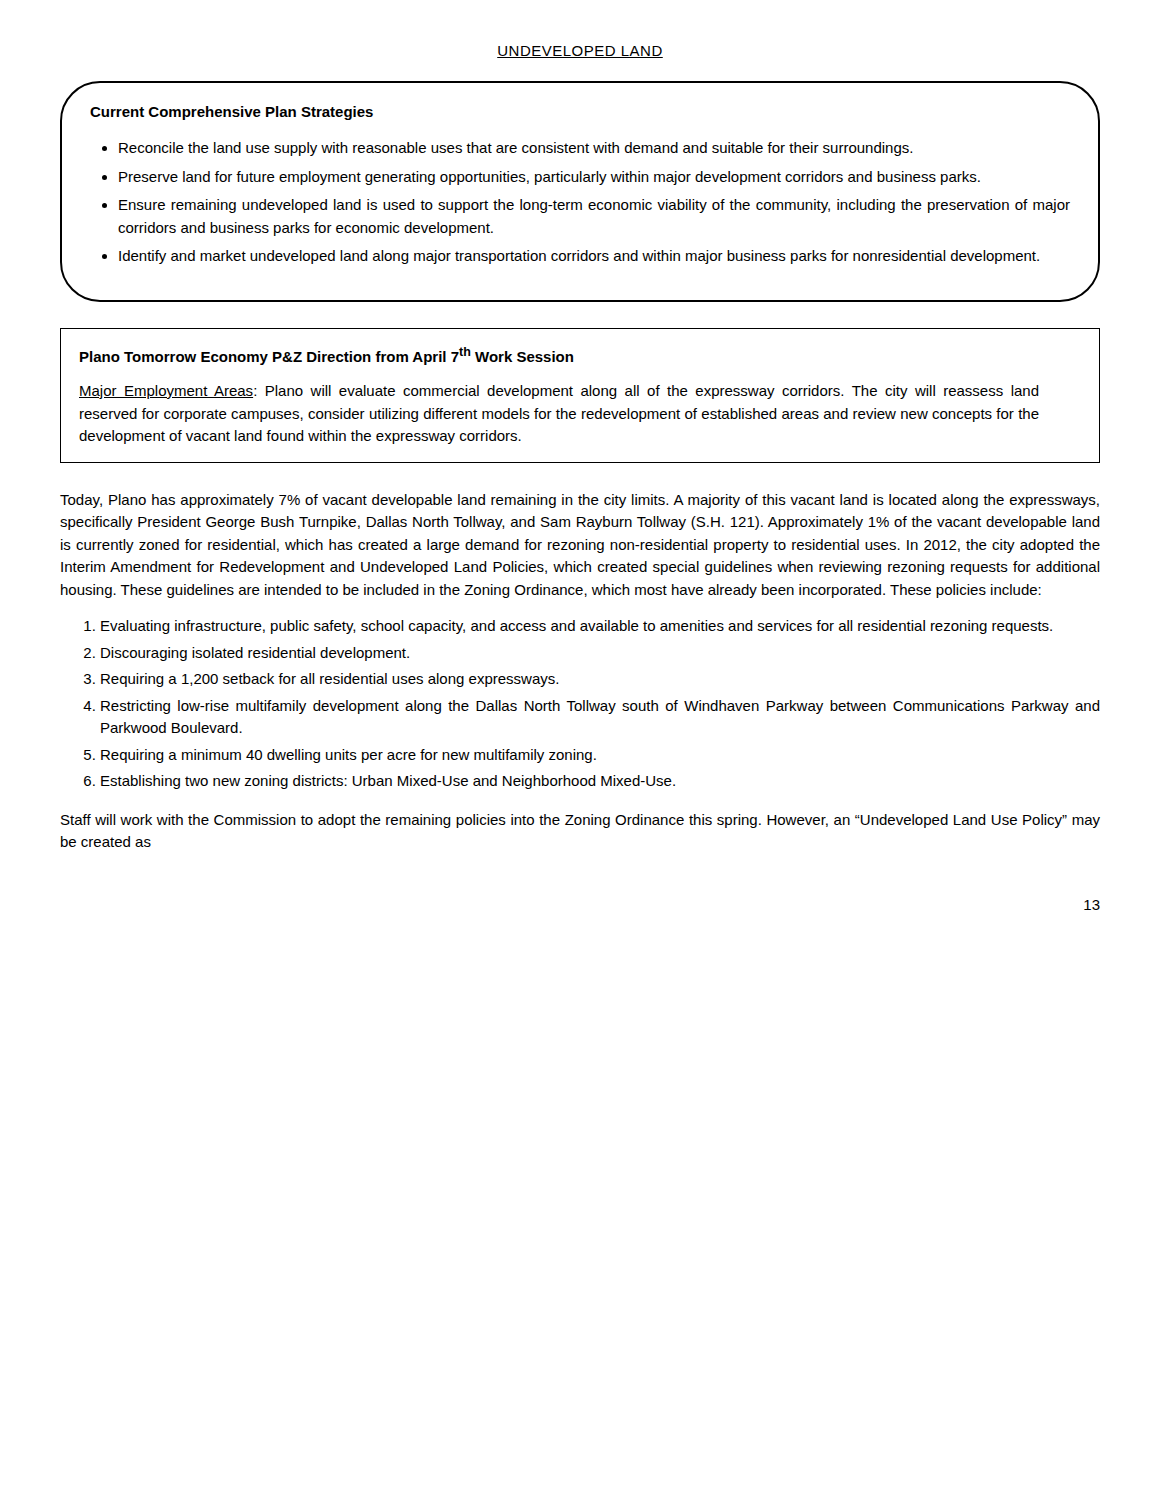Undeveloped Land
Current Comprehensive Plan Strategies
Reconcile the land use supply with reasonable uses that are consistent with demand and suitable for their surroundings.
Preserve land for future employment generating opportunities, particularly within major development corridors and business parks.
Ensure remaining undeveloped land is used to support the long-term economic viability of the community, including the preservation of major corridors and business parks for economic development.
Identify and market undeveloped land along major transportation corridors and within major business parks for nonresidential development.
Plano Tomorrow Economy P&Z Direction from April 7th Work Session
Major Employment Areas: Plano will evaluate commercial development along all of the expressway corridors. The city will reassess land reserved for corporate campuses, consider utilizing different models for the redevelopment of established areas and review new concepts for the development of vacant land found within the expressway corridors.
Today, Plano has approximately 7% of vacant developable land remaining in the city limits. A majority of this vacant land is located along the expressways, specifically President George Bush Turnpike, Dallas North Tollway, and Sam Rayburn Tollway (S.H. 121). Approximately 1% of the vacant developable land is currently zoned for residential, which has created a large demand for rezoning non-residential property to residential uses. In 2012, the city adopted the Interim Amendment for Redevelopment and Undeveloped Land Policies, which created special guidelines when reviewing rezoning requests for additional housing. These guidelines are intended to be included in the Zoning Ordinance, which most have already been incorporated. These policies include:
Evaluating infrastructure, public safety, school capacity, and access and available to amenities and services for all residential rezoning requests.
Discouraging isolated residential development.
Requiring a 1,200 setback for all residential uses along expressways.
Restricting low-rise multifamily development along the Dallas North Tollway south of Windhaven Parkway between Communications Parkway and Parkwood Boulevard.
Requiring a minimum 40 dwelling units per acre for new multifamily zoning.
Establishing two new zoning districts: Urban Mixed-Use and Neighborhood Mixed-Use.
Staff will work with the Commission to adopt the remaining policies into the Zoning Ordinance this spring. However, an “Undeveloped Land Use Policy” may be created as
13